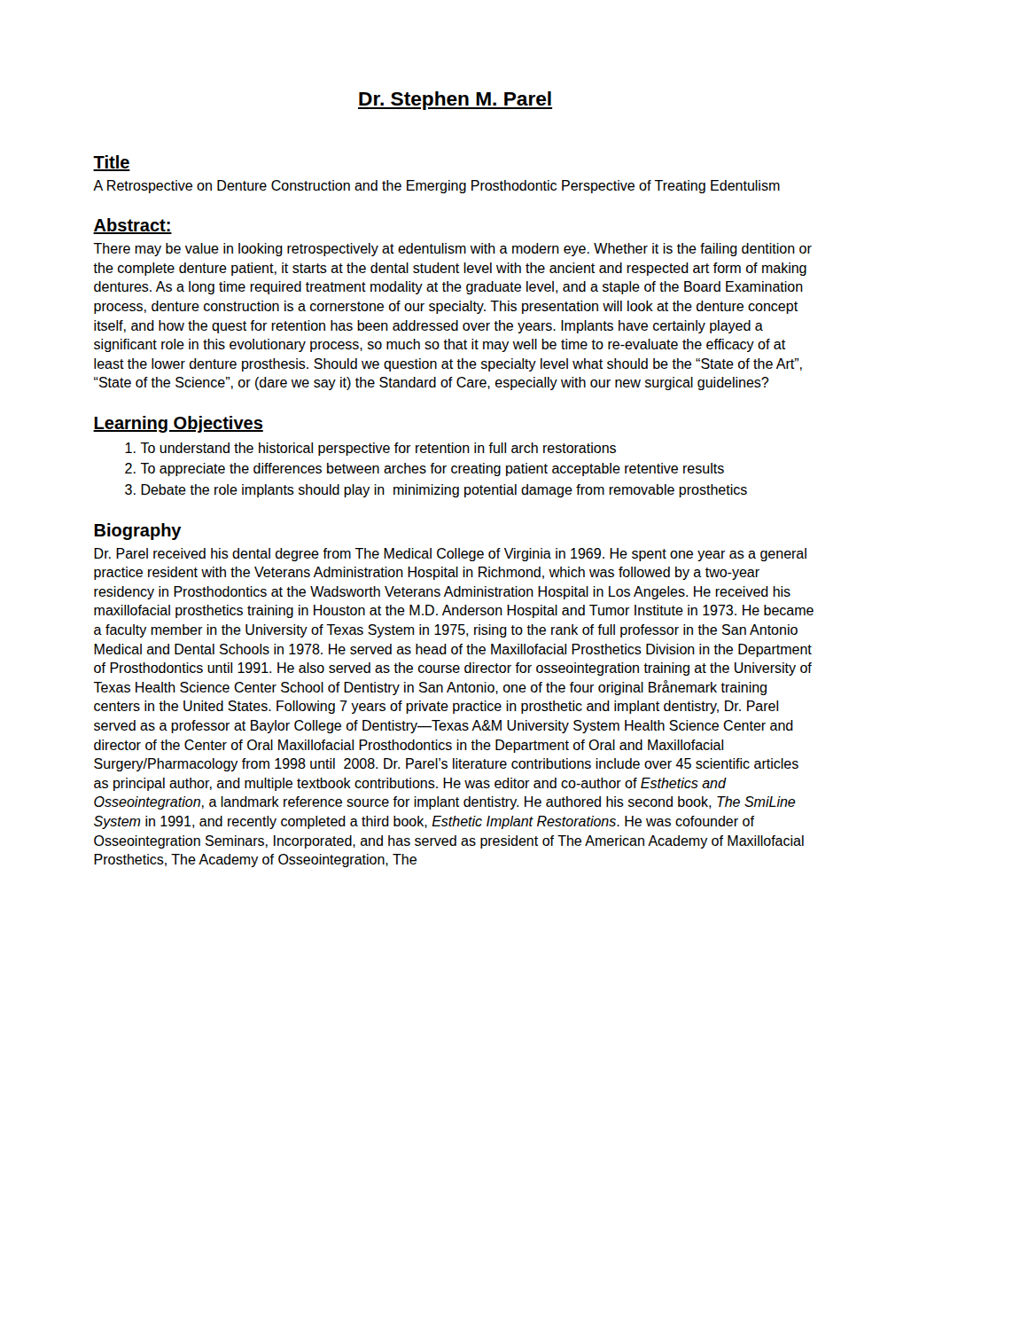Dr. Stephen M. Parel
Title
A Retrospective on Denture Construction and the Emerging Prosthodontic Perspective of Treating Edentulism
Abstract:
There may be value in looking retrospectively at edentulism with a modern eye. Whether it is the failing dentition or the complete denture patient, it starts at the dental student level with the ancient and respected art form of making dentures. As a long time required treatment modality at the graduate level, and a staple of the Board Examination process, denture construction is a cornerstone of our specialty. This presentation will look at the denture concept itself, and how the quest for retention has been addressed over the years. Implants have certainly played a significant role in this evolutionary process, so much so that it may well be time to re-evaluate the efficacy of at least the lower denture prosthesis. Should we question at the specialty level what should be the “State of the Art”, “State of the Science”, or (dare we say it) the Standard of Care, especially with our new surgical guidelines?
Learning Objectives
To understand the historical perspective for retention in full arch restorations
To appreciate the differences between arches for creating patient acceptable retentive results
Debate the role implants should play in minimizing potential damage from removable prosthetics
Biography
Dr. Parel received his dental degree from The Medical College of Virginia in 1969. He spent one year as a general practice resident with the Veterans Administration Hospital in Richmond, which was followed by a two-year residency in Prosthodontics at the Wadsworth Veterans Administration Hospital in Los Angeles. He received his maxillofacial prosthetics training in Houston at the M.D. Anderson Hospital and Tumor Institute in 1973. He became a faculty member in the University of Texas System in 1975, rising to the rank of full professor in the San Antonio Medical and Dental Schools in 1978. He served as head of the Maxillofacial Prosthetics Division in the Department of Prosthodontics until 1991. He also served as the course director for osseointegration training at the University of Texas Health Science Center School of Dentistry in San Antonio, one of the four original Brånemark training centers in the United States. Following 7 years of private practice in prosthetic and implant dentistry, Dr. Parel served as a professor at Baylor College of Dentistry—Texas A&M University System Health Science Center and director of the Center of Oral Maxillofacial Prosthodontics in the Department of Oral and Maxillofacial Surgery/Pharmacology from 1998 until 2008. Dr. Parel’s literature contributions include over 45 scientific articles as principal author, and multiple textbook contributions. He was editor and co-author of Esthetics and Osseointegration, a landmark reference source for implant dentistry. He authored his second book, The SmiLine System in 1991, and recently completed a third book, Esthetic Implant Restorations. He was cofounder of Osseointegration Seminars, Incorporated, and has served as president of The American Academy of Maxillofacial Prosthetics, The Academy of Osseointegration, The